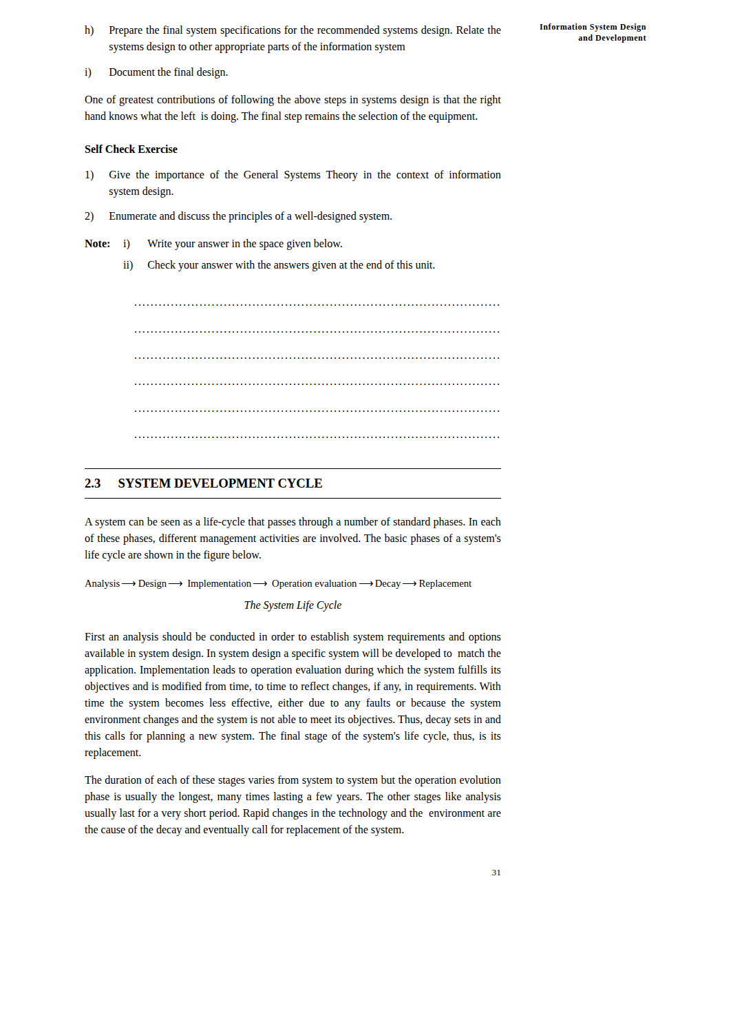Information System Design
and Development
h) Prepare the final system specifications for the recommended systems design. Relate the systems design to other appropriate parts of the information system
i) Document the final design.
One of greatest contributions of following the above steps in systems design is that the right hand knows what the left is doing. The final step remains the selection of the equipment.
Self Check Exercise
1) Give the importance of the General Systems Theory in the context of information system design.
2) Enumerate and discuss the principles of a well-designed system.
Note:
i) Write your answer in the space given below.
ii) Check your answer with the answers given at the end of this unit.
................................................................................................
................................................................................................
................................................................................................
................................................................................................
................................................................................................
................................................................................................
2.3 SYSTEM DEVELOPMENT CYCLE
A system can be seen as a life-cycle that passes through a number of standard phases. In each of these phases, different management activities are involved. The basic phases of a system's life cycle are shown in the figure below.
Analysis⟶Design⟶ Implementation⟶ Operation evaluation⟶Decay⟶Replacement
The System Life Cycle
First an analysis should be conducted in order to establish system requirements and options available in system design. In system design a specific system will be developed to match the application. Implementation leads to operation evaluation during which the system fulfills its objectives and is modified from time, to time to reflect changes, if any, in requirements. With time the system becomes less effective, either due to any faults or because the system environment changes and the system is not able to meet its objectives. Thus, decay sets in and this calls for planning a new system. The final stage of the system's life cycle, thus, is its replacement.
The duration of each of these stages varies from system to system but the operation evolution phase is usually the longest, many times lasting a few years. The other stages like analysis usually last for a very short period. Rapid changes in the technology and the environment are the cause of the decay and eventually call for replacement of the system.
31